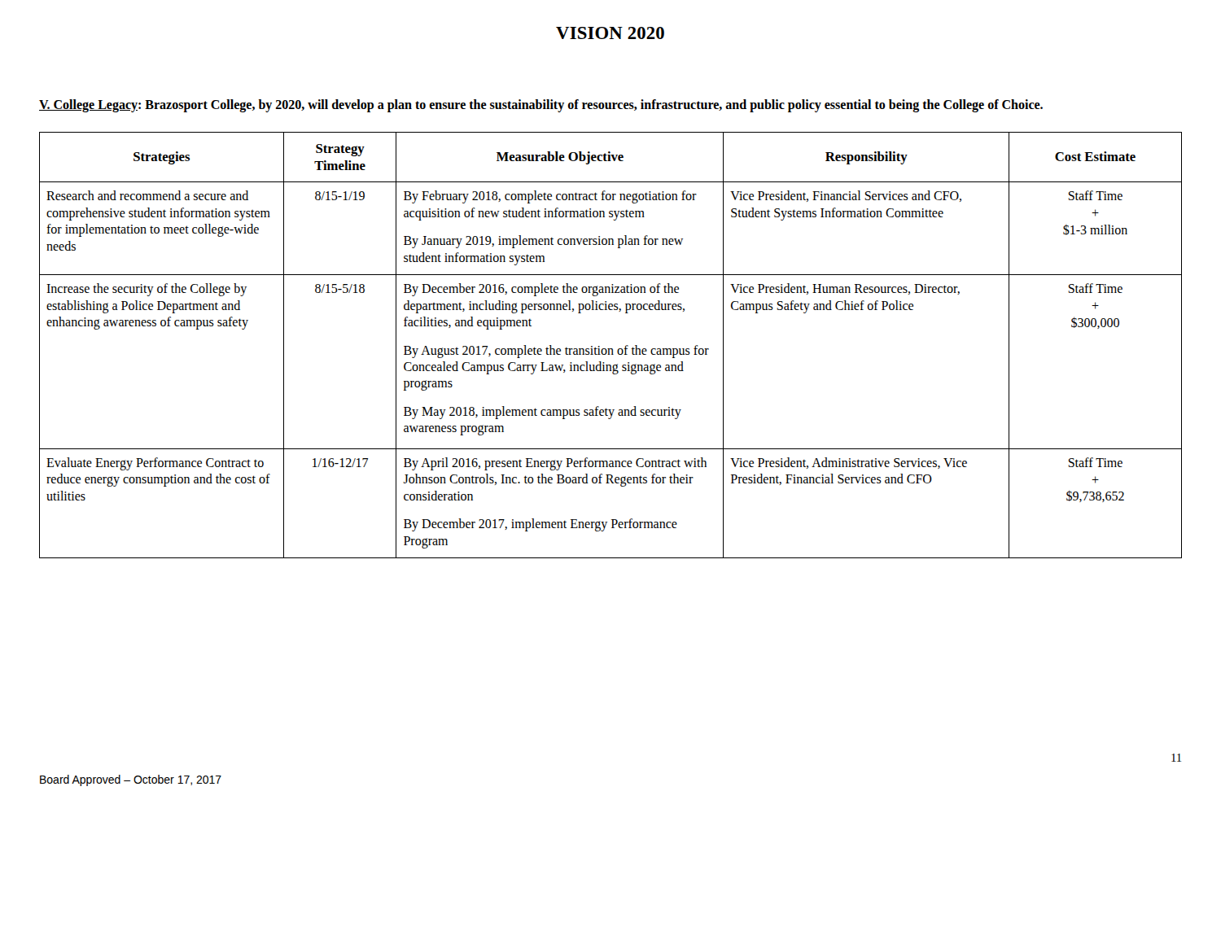VISION 2020
V. College Legacy: Brazosport College, by 2020, will develop a plan to ensure the sustainability of resources, infrastructure, and public policy essential to being the College of Choice.
| Strategies | Strategy Timeline | Measurable Objective | Responsibility | Cost Estimate |
| --- | --- | --- | --- | --- |
| Research and recommend a secure and comprehensive student information system for implementation to meet college-wide needs | 8/15-1/19 | By February 2018, complete contract for negotiation for acquisition of new student information system By January 2019, implement conversion plan for new student information system | Vice President, Financial Services and CFO, Student Systems Information Committee | Staff Time + $1-3 million |
| Increase the security of the College by establishing a Police Department and enhancing awareness of campus safety | 8/15-5/18 | By December 2016, complete the organization of the department, including personnel, policies, procedures, facilities, and equipment By August 2017, complete the transition of the campus for Concealed Campus Carry Law, including signage and programs By May 2018, implement campus safety and security awareness program | Vice President, Human Resources, Director, Campus Safety and Chief of Police | Staff Time + $300,000 |
| Evaluate Energy Performance Contract to reduce energy consumption and the cost of utilities | 1/16-12/17 | By April 2016, present Energy Performance Contract with Johnson Controls, Inc. to the Board of Regents for their consideration By December 2017, implement Energy Performance Program | Vice President, Administrative Services, Vice President, Financial Services and CFO | Staff Time + $9,738,652 |
11
Board Approved – October 17, 2017